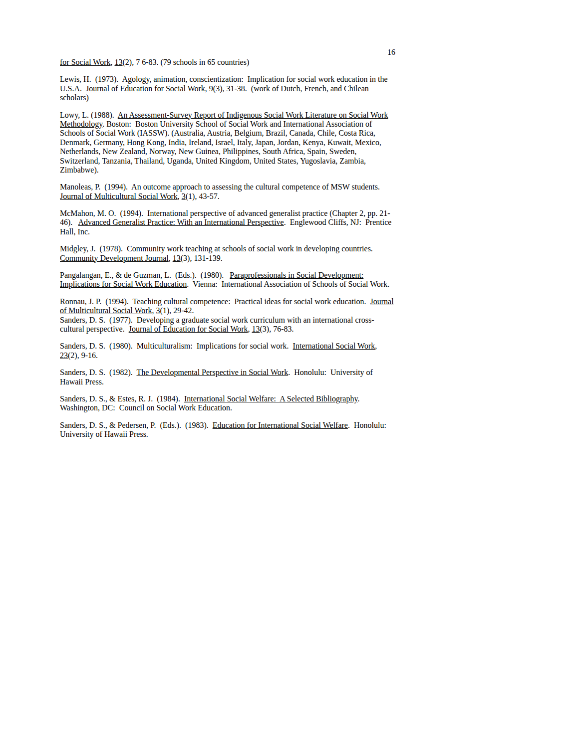16
for Social Work, 13(2), 7 6-83. (79 schools in 65 countries)
Lewis, H. (1973). Agology, animation, conscientization: Implication for social work education in the U.S.A. Journal of Education for Social Work, 9(3), 31-38. (work of Dutch, French, and Chilean scholars)
Lowy, L. (1988). An Assessment-Survey Report of Indigenous Social Work Literature on Social Work Methodology. Boston: Boston University School of Social Work and International Association of Schools of Social Work (IASSW). (Australia, Austria, Belgium, Brazil, Canada, Chile, Costa Rica, Denmark, Germany, Hong Kong, India, Ireland, Israel, Italy, Japan, Jordan, Kenya, Kuwait, Mexico, Netherlands, New Zealand, Norway, New Guinea, Philippines, South Africa, Spain, Sweden, Switzerland, Tanzania, Thailand, Uganda, United Kingdom, United States, Yugoslavia, Zambia, Zimbabwe).
Manoleas, P. (1994). An outcome approach to assessing the cultural competence of MSW students. Journal of Multicultural Social Work, 3(1), 43-57.
McMahon, M. O. (1994). International perspective of advanced generalist practice (Chapter 2, pp. 21-46). Advanced Generalist Practice: With an International Perspective. Englewood Cliffs, NJ: Prentice Hall, Inc.
Midgley, J. (1978). Community work teaching at schools of social work in developing countries. Community Development Journal, 13(3), 131-139.
Pangalangan, E., & de Guzman, L. (Eds.). (1980). Paraprofessionals in Social Development: Implications for Social Work Education. Vienna: International Association of Schools of Social Work.
Ronnau, J. P. (1994). Teaching cultural competence: Practical ideas for social work education. Journal of Multicultural Social Work, 3(1), 29-42.
Sanders, D. S. (1977). Developing a graduate social work curriculum with an international cross-cultural perspective. Journal of Education for Social Work, 13(3), 76-83.
Sanders, D. S. (1980). Multiculturalism: Implications for social work. International Social Work, 23(2), 9-16.
Sanders, D. S. (1982). The Developmental Perspective in Social Work. Honolulu: University of Hawaii Press.
Sanders, D. S., & Estes, R. J. (1984). International Social Welfare: A Selected Bibliography. Washington, DC: Council on Social Work Education.
Sanders, D. S., & Pedersen, P. (Eds.). (1983). Education for International Social Welfare. Honolulu: University of Hawaii Press.